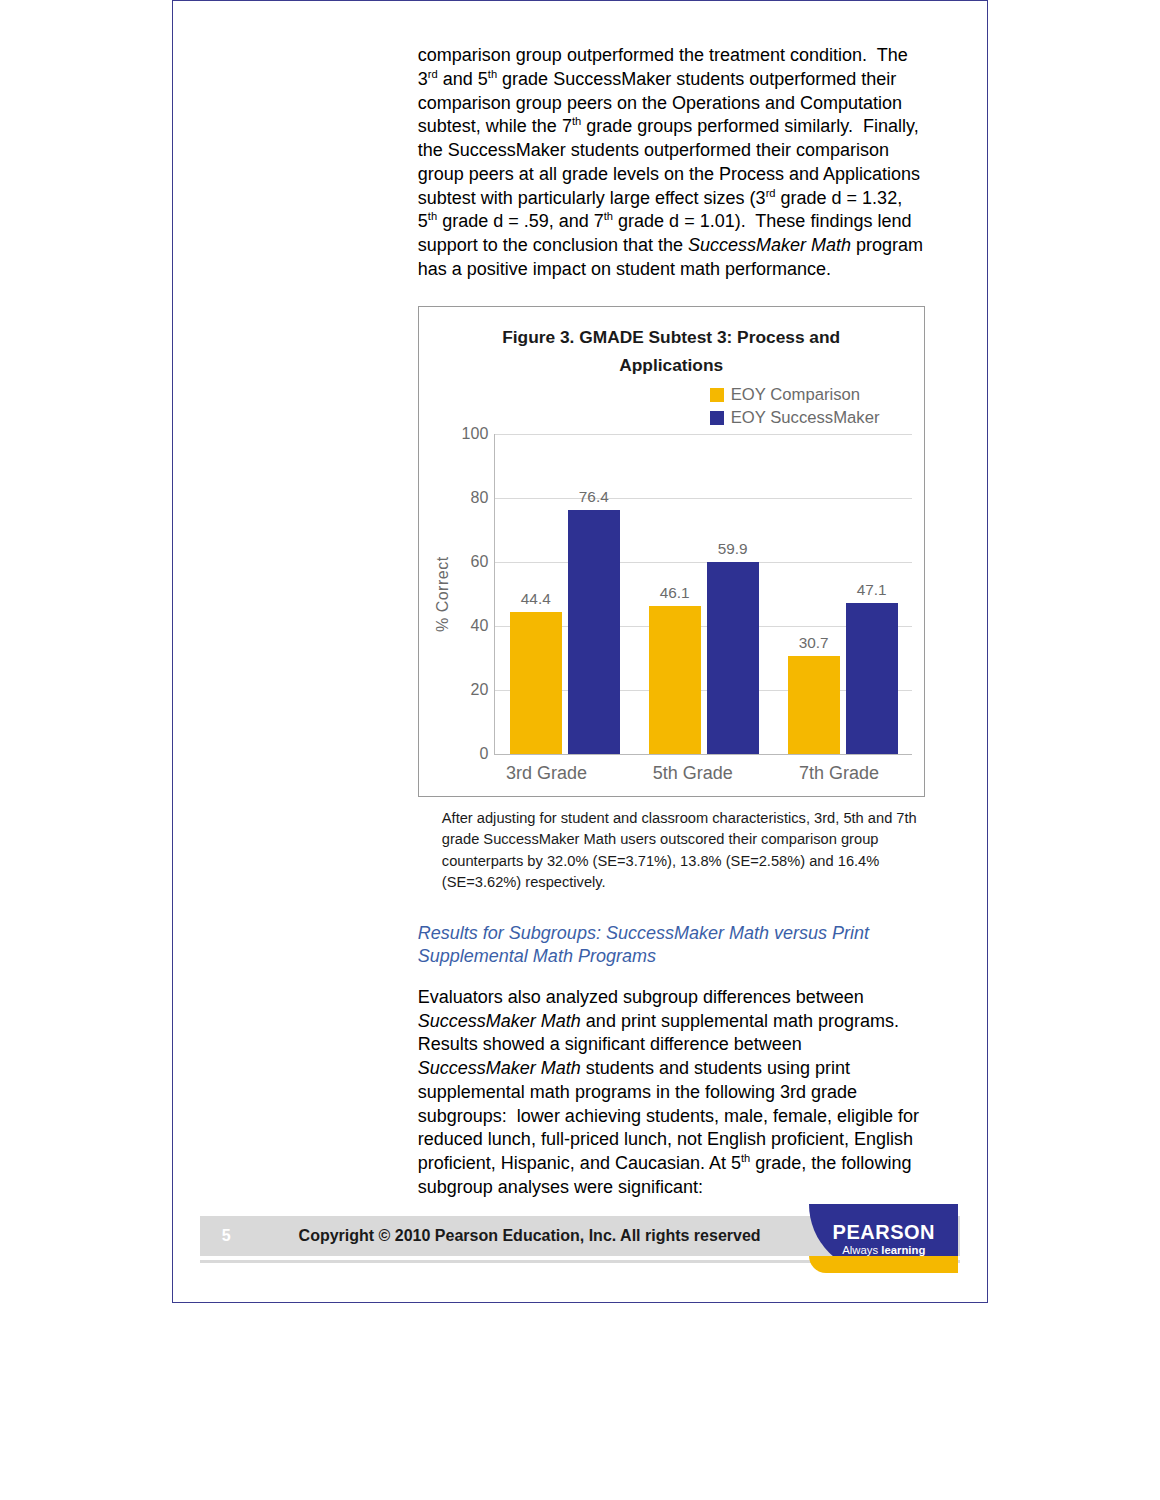comparison group outperformed the treatment condition. The 3rd and 5th grade SuccessMaker students outperformed their comparison group peers on the Operations and Computation subtest, while the 7th grade groups performed similarly. Finally, the SuccessMaker students outperformed their comparison group peers at all grade levels on the Process and Applications subtest with particularly large effect sizes (3rd grade d = 1.32, 5th grade d = .59, and 7th grade d = 1.01). These findings lend support to the conclusion that the SuccessMaker Math program has a positive impact on student math performance.
Figure 3. GMADE Subtest 3: Process and
Applications
EOY Comparison
EOY SuccessMaker
% Correct
100 80 60 40 20 0
44.4
76.4
46.1
59.9
30.7
47.1
3rd Grade
5th Grade
7th Grade
After adjusting for student and classroom characteristics, 3rd, 5th and 7th grade SuccessMaker Math users outscored their comparison group counterparts by 32.0% (SE=3.71%), 13.8% (SE=2.58%) and 16.4% (SE=3.62%) respectively.
Results for Subgroups: SuccessMaker Math versus Print Supplemental Math Programs
Evaluators also analyzed subgroup differences between SuccessMaker Math and print supplemental math programs. Results showed a significant difference between SuccessMaker Math students and students using print supplemental math programs in the following 3rd grade subgroups: lower achieving students, male, female, eligible for reduced lunch, full-priced lunch, not English proficient, English proficient, Hispanic, and Caucasian. At 5th grade, the following subgroup analyses were significant:
5
Copyright © 2010 Pearson Education, Inc. All rights reserved
PEARSON
Always learning